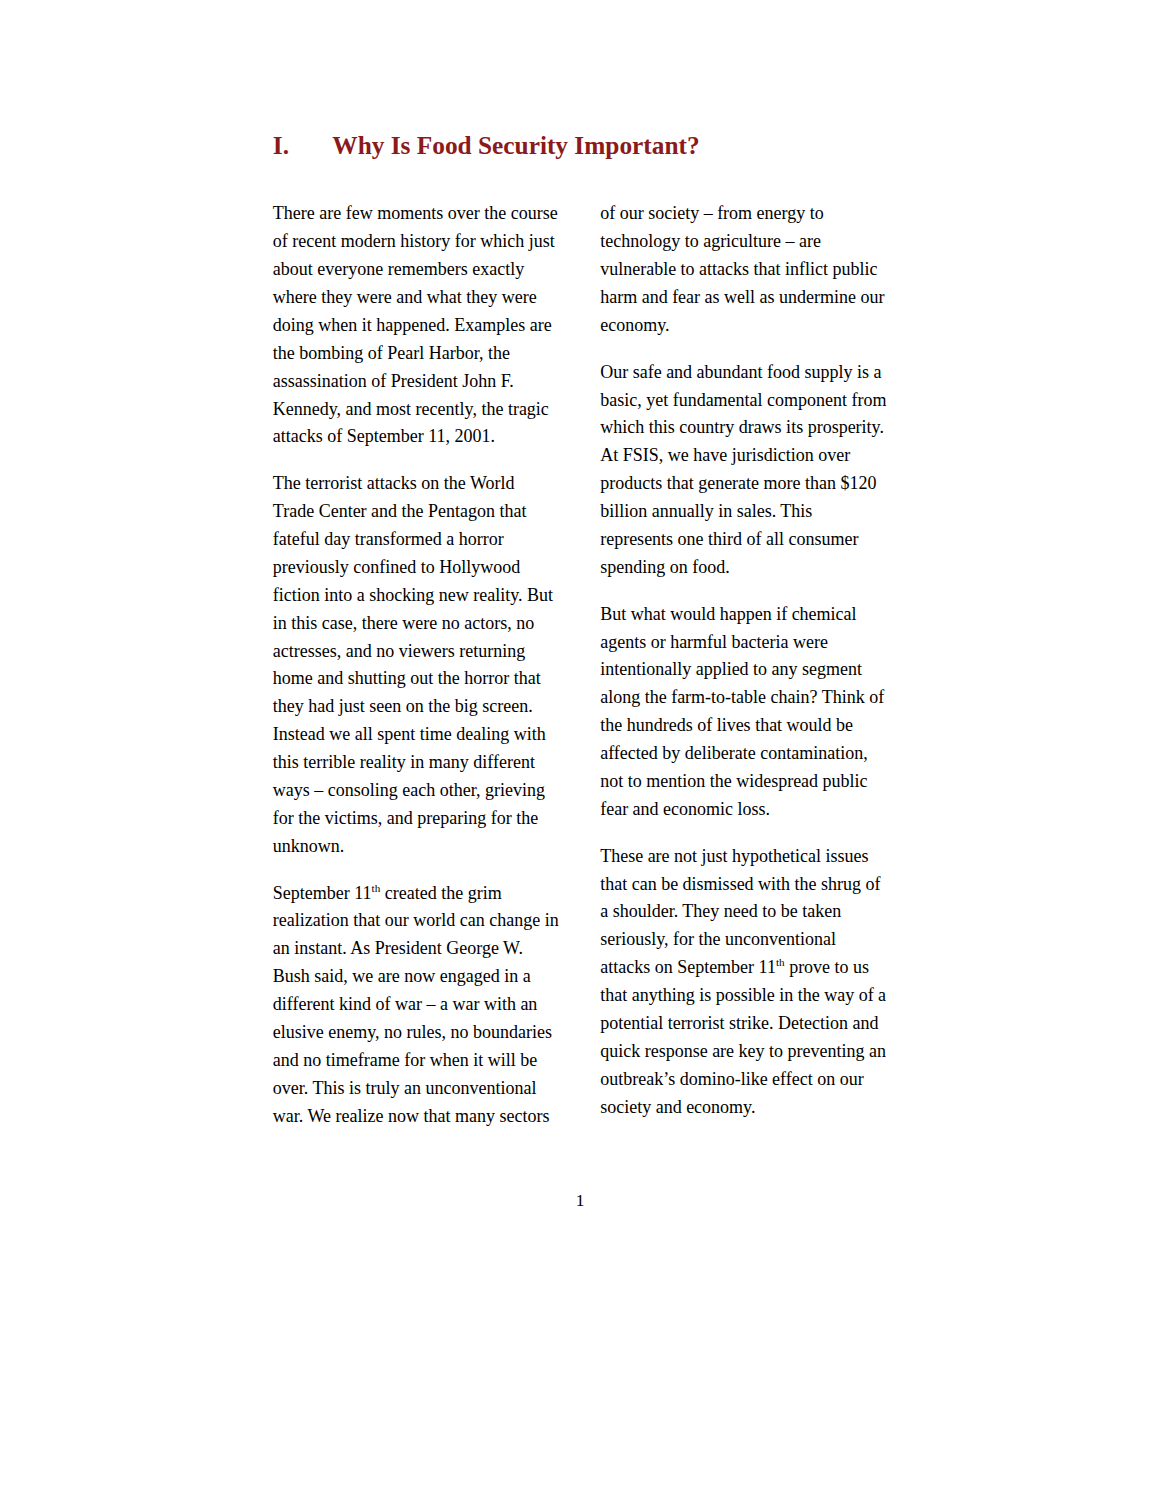I. Why Is Food Security Important?
There are few moments over the course of recent modern history for which just about everyone remembers exactly where they were and what they were doing when it happened. Examples are the bombing of Pearl Harbor, the assassination of President John F. Kennedy, and most recently, the tragic attacks of September 11, 2001.
The terrorist attacks on the World Trade Center and the Pentagon that fateful day transformed a horror previously confined to Hollywood fiction into a shocking new reality. But in this case, there were no actors, no actresses, and no viewers returning home and shutting out the horror that they had just seen on the big screen. Instead we all spent time dealing with this terrible reality in many different ways – consoling each other, grieving for the victims, and preparing for the unknown.
September 11th created the grim realization that our world can change in an instant. As President George W. Bush said, we are now engaged in a different kind of war – a war with an elusive enemy, no rules, no boundaries and no timeframe for when it will be over. This is truly an unconventional war. We realize now that many sectors of our society – from energy to technology to agriculture – are vulnerable to attacks that inflict public harm and fear as well as undermine our economy.
Our safe and abundant food supply is a basic, yet fundamental component from which this country draws its prosperity. At FSIS, we have jurisdiction over products that generate more than $120 billion annually in sales. This represents one third of all consumer spending on food.
But what would happen if chemical agents or harmful bacteria were intentionally applied to any segment along the farm-to-table chain? Think of the hundreds of lives that would be affected by deliberate contamination, not to mention the widespread public fear and economic loss.
These are not just hypothetical issues that can be dismissed with the shrug of a shoulder. They need to be taken seriously, for the unconventional attacks on September 11th prove to us that anything is possible in the way of a potential terrorist strike. Detection and quick response are key to preventing an outbreak’s domino-like effect on our society and economy.
1